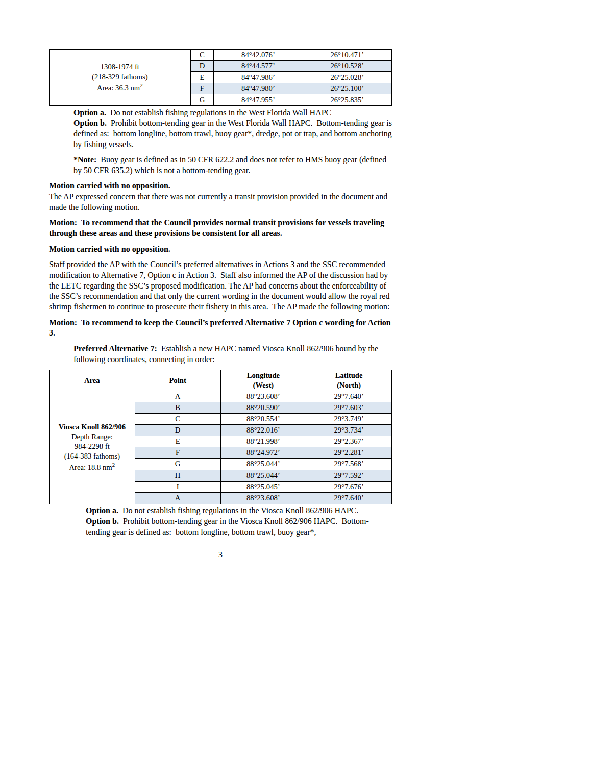| 1308-1974 ft (218-329 fathoms) Area: 36.3 nm 2 | C | 84°42.076’ | 26°10.471’ |
| D | 84°44.577’ | 26°10.528’ |
| E | 84°47.986’ | 26°25.028’ |
| F | 84°47.980’ | 26°25.100’ |
| G | 84°47.955’ | 26°25.835’ |
Option a. Do not establish fishing regulations in the West Florida Wall HAPC
Option b. Prohibit bottom-tending gear in the West Florida Wall HAPC. Bottom-tending gear is defined as: bottom longline, bottom trawl, buoy gear*, dredge, pot or trap, and bottom anchoring by fishing vessels.
*Note: Buoy gear is defined as in 50 CFR 622.2 and does not refer to HMS buoy gear (defined by 50 CFR 635.2) which is not a bottom-tending gear.
Motion carried with no opposition.
The AP expressed concern that there was not currently a transit provision provided in the document and made the following motion.
Motion: To recommend that the Council provides normal transit provisions for vessels traveling through these areas and these provisions be consistent for all areas.
Motion carried with no opposition.
Staff provided the AP with the Council’s preferred alternatives in Actions 3 and the SSC recommended modification to Alternative 7, Option c in Action 3. Staff also informed the AP of the discussion had by the LETC regarding the SSC’s proposed modification. The AP had concerns about the enforceability of the SSC’s recommendation and that only the current wording in the document would allow the royal red shrimp fishermen to continue to prosecute their fishery in this area. The AP made the following motion:
Motion: To recommend to keep the Council’s preferred Alternative 7 Option c wording for Action 3.
Preferred Alternative 7: Establish a new HAPC named Viosca Knoll 862/906 bound by the following coordinates, connecting in order:
| Area | Point | Longitude (West) | Latitude (North) |
| --- | --- | --- | --- |
| Viosca Knoll 862/906 Depth Range: 984-2298 ft (164-383 fathoms) Area: 18.8 nm 2 | A | 88°23.608’ | 29°7.640’ |
| B | 88°20.590’ | 29°7.603’ |
| C | 88°20.554’ | 29°3.749’ |
| D | 88°22.016’ | 29°3.734’ |
| E | 88°21.998’ | 29°2.367’ |
| F | 88°24.972’ | 29°2.281’ |
| G | 88°25.044’ | 29°7.568’ |
| H | 88°25.044’ | 29°7.592’ |
| I | 88°25.045’ | 29°7.676’ |
| A | 88°23.608’ | 29°7.640’ |
Option a. Do not establish fishing regulations in the Viosca Knoll 862/906 HAPC.
Option b. Prohibit bottom-tending gear in the Viosca Knoll 862/906 HAPC. Bottom-tending gear is defined as: bottom longline, bottom trawl, buoy gear*,
3